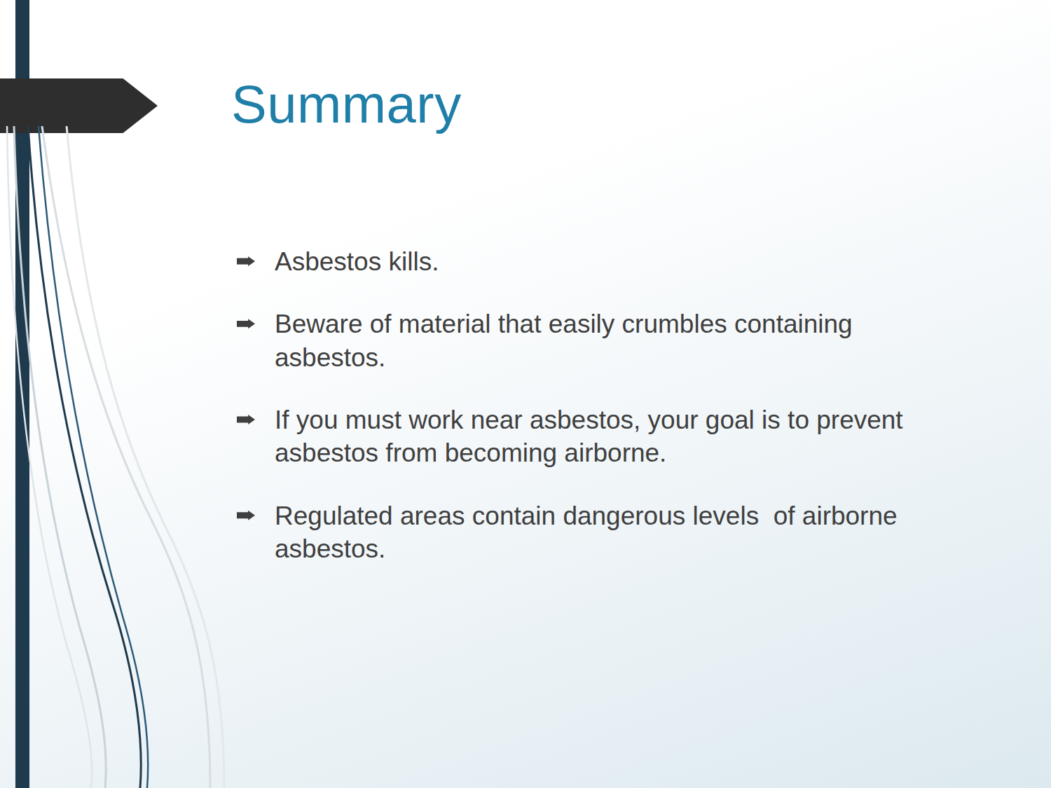Summary
Asbestos kills.
Beware of material that easily crumbles containing asbestos.
If you must work near asbestos, your goal is to prevent asbestos from becoming airborne.
Regulated areas contain dangerous levels of airborne asbestos.